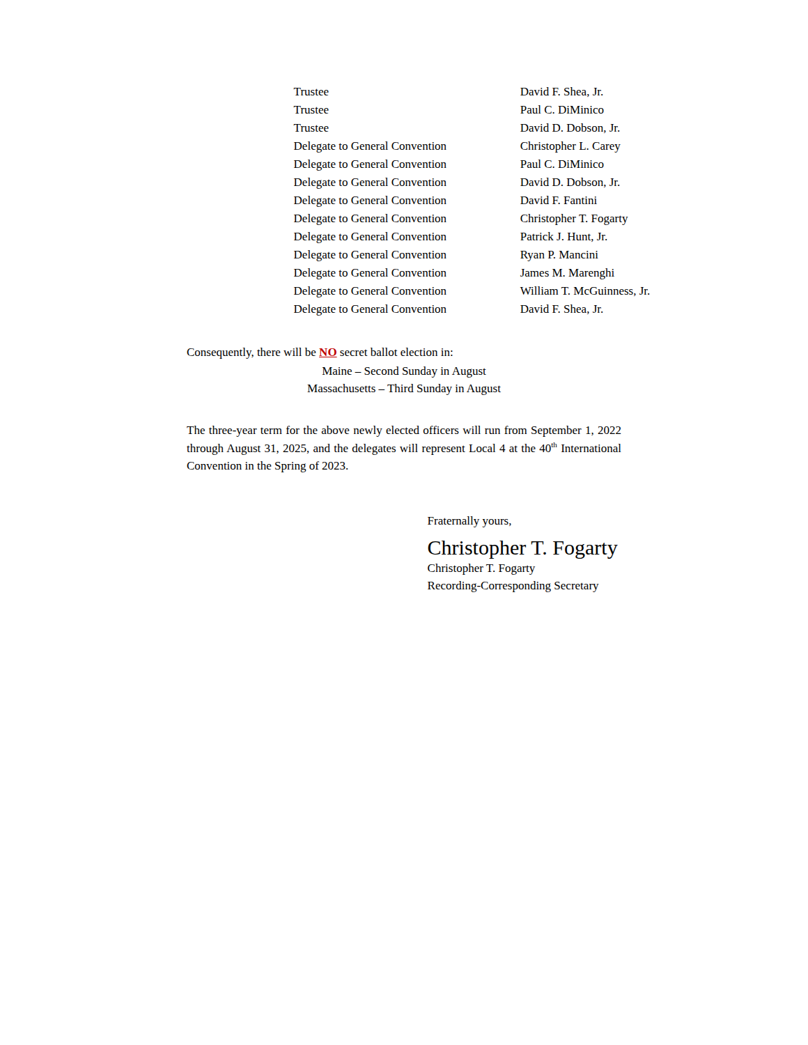| Trustee | David F. Shea, Jr. |
| Trustee | Paul C. DiMinico |
| Trustee | David D. Dobson, Jr. |
| Delegate to General Convention | Christopher L. Carey |
| Delegate to General Convention | Paul C. DiMinico |
| Delegate to General Convention | David D. Dobson, Jr. |
| Delegate to General Convention | David F. Fantini |
| Delegate to General Convention | Christopher T. Fogarty |
| Delegate to General Convention | Patrick J. Hunt, Jr. |
| Delegate to General Convention | Ryan P. Mancini |
| Delegate to General Convention | James M. Marenghi |
| Delegate to General Convention | William T. McGuinness, Jr. |
| Delegate to General Convention | David F. Shea, Jr. |
Consequently, there will be NO secret ballot election in:
Maine – Second Sunday in August
Massachusetts – Third Sunday in August
The three-year term for the above newly elected officers will run from September 1, 2022 through August 31, 2025, and the delegates will represent Local 4 at the 40th International Convention in the Spring of 2023.
Fraternally yours,
Christopher T. Fogarty
Christopher T. Fogarty
Recording-Corresponding Secretary